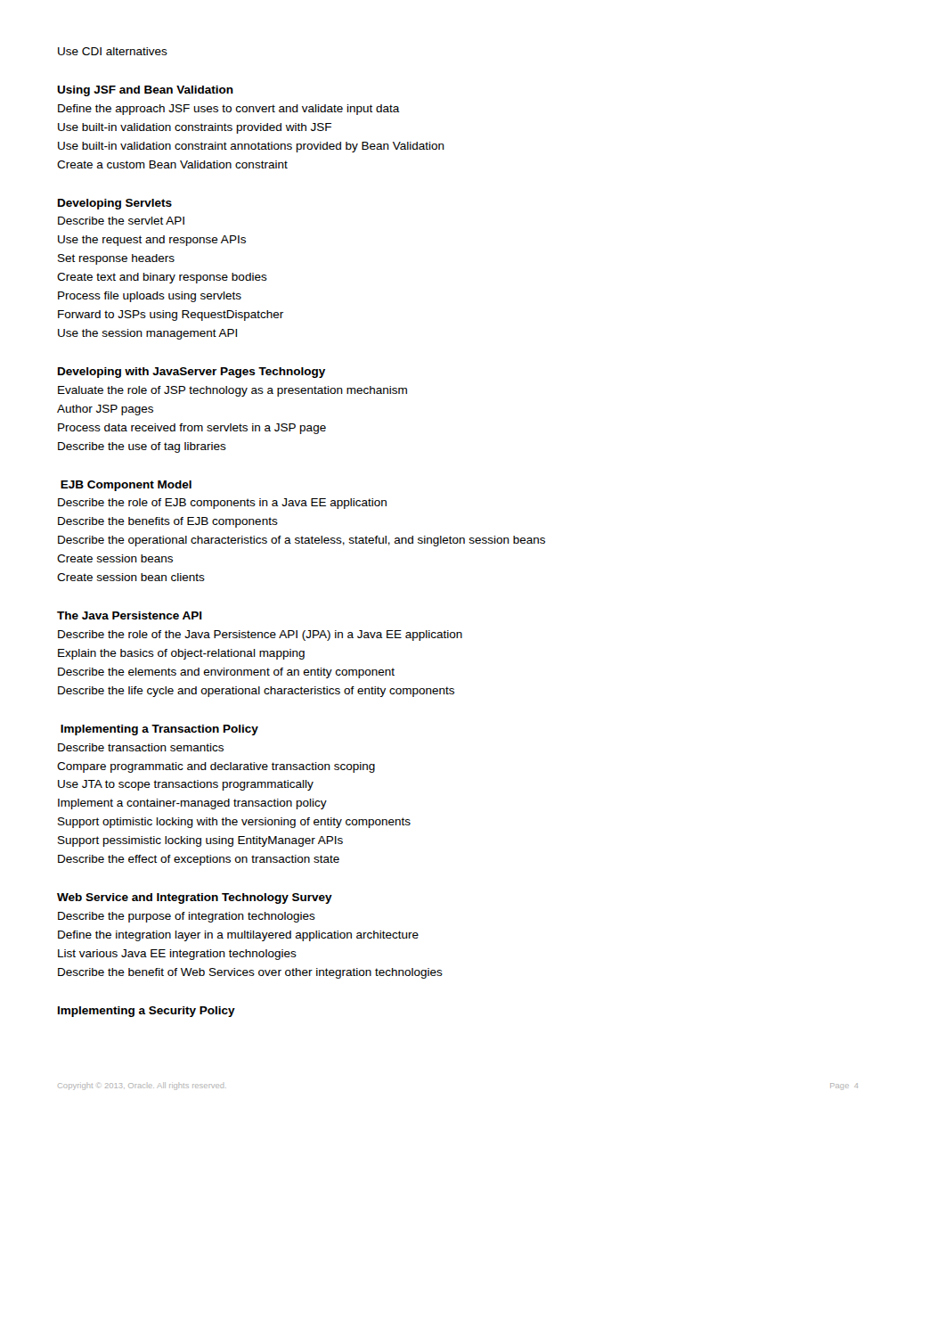Use CDI alternatives
Using JSF and Bean Validation
Define the approach JSF uses to convert and validate input data
Use built-in validation constraints provided with JSF
Use built-in validation constraint annotations provided by Bean Validation
Create a custom Bean Validation constraint
Developing Servlets
Describe the servlet API
Use the request and response APIs
Set response headers
Create text and binary response bodies
Process file uploads using servlets
Forward to JSPs using RequestDispatcher
Use the session management API
Developing with JavaServer Pages Technology
Evaluate the role of JSP technology as a presentation mechanism
Author JSP pages
Process data received from servlets in a JSP page
Describe the use of tag libraries
EJB Component Model
Describe the role of EJB components in a Java EE application
Describe the benefits of EJB components
Describe the operational characteristics of a stateless, stateful, and singleton session beans
Create session beans
Create session bean clients
The Java Persistence API
Describe the role of the Java Persistence API (JPA) in a Java EE application
Explain the basics of object-relational mapping
Describe the elements and environment of an entity component
Describe the life cycle and operational characteristics of entity components
Implementing a Transaction Policy
Describe transaction semantics
Compare programmatic and declarative transaction scoping
Use JTA to scope transactions programmatically
Implement a container-managed transaction policy
Support optimistic locking with the versioning of entity components
Support pessimistic locking using EntityManager APIs
Describe the effect of exceptions on transaction state
Web Service and Integration Technology Survey
Describe the purpose of integration technologies
Define the integration layer in a multilayered application architecture
List various Java EE integration technologies
Describe the benefit of Web Services over other integration technologies
Implementing a Security Policy
Copyright © 2013, Oracle. All rights reserved. Page 4